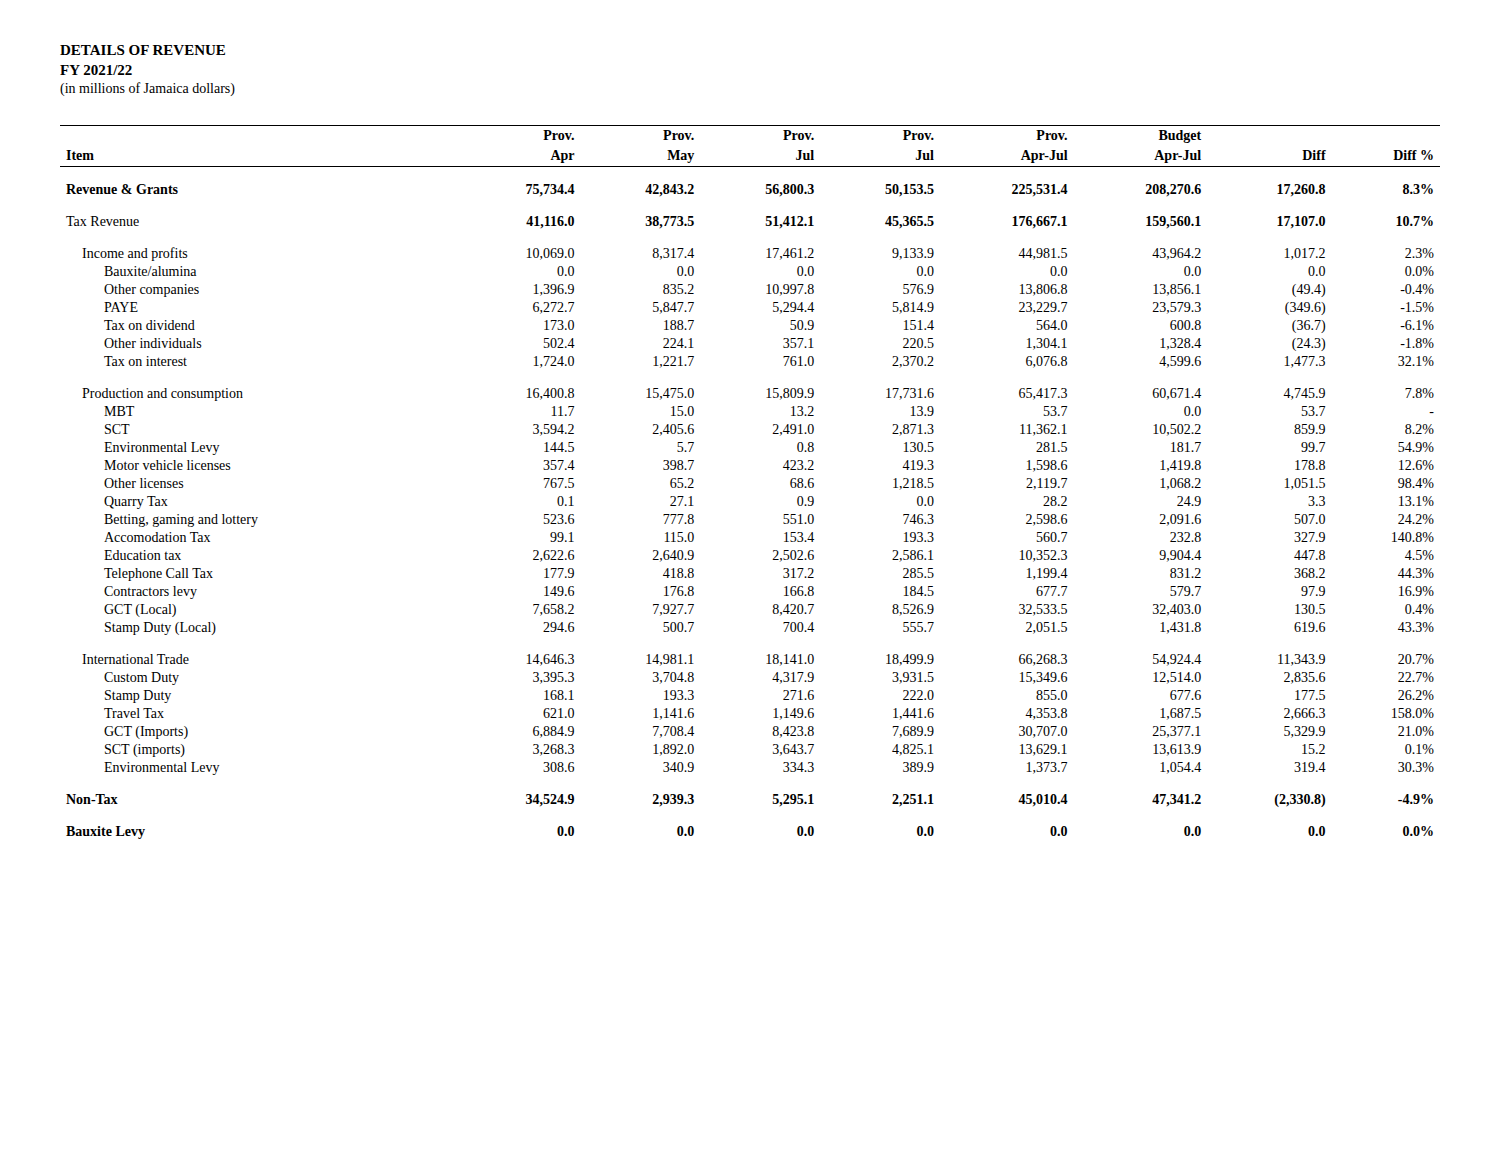DETAILS OF REVENUE
FY 2021/22
(in millions of Jamaica dollars)
| | Prov. | Prov. | Prov. | Prov. | Prov. | Budget | | |
| --- | --- | --- | --- | --- | --- | --- | --- | --- |
| Item | Apr | May | Jul | Jul | Apr-Jul | Apr-Jul | Diff | Diff % |
| Revenue & Grants | 75,734.4 | 42,843.2 | 56,800.3 | 50,153.5 | 225,531.4 | 208,270.6 | 17,260.8 | 8.3% |
| Tax Revenue | 41,116.0 | 38,773.5 | 51,412.1 | 45,365.5 | 176,667.1 | 159,560.1 | 17,107.0 | 10.7% |
| Income and profits | 10,069.0 | 8,317.4 | 17,461.2 | 9,133.9 | 44,981.5 | 43,964.2 | 1,017.2 | 2.3% |
| Bauxite/alumina | 0.0 | 0.0 | 0.0 | 0.0 | 0.0 | 0.0 | 0.0 | 0.0% |
| Other companies | 1,396.9 | 835.2 | 10,997.8 | 576.9 | 13,806.8 | 13,856.1 | (49.4) | -0.4% |
| PAYE | 6,272.7 | 5,847.7 | 5,294.4 | 5,814.9 | 23,229.7 | 23,579.3 | (349.6) | -1.5% |
| Tax on dividend | 173.0 | 188.7 | 50.9 | 151.4 | 564.0 | 600.8 | (36.7) | -6.1% |
| Other individuals | 502.4 | 224.1 | 357.1 | 220.5 | 1,304.1 | 1,328.4 | (24.3) | -1.8% |
| Tax on interest | 1,724.0 | 1,221.7 | 761.0 | 2,370.2 | 6,076.8 | 4,599.6 | 1,477.3 | 32.1% |
| Production and consumption | 16,400.8 | 15,475.0 | 15,809.9 | 17,731.6 | 65,417.3 | 60,671.4 | 4,745.9 | 7.8% |
| MBT | 11.7 | 15.0 | 13.2 | 13.9 | 53.7 | 0.0 | 53.7 | - |
| SCT | 3,594.2 | 2,405.6 | 2,491.0 | 2,871.3 | 11,362.1 | 10,502.2 | 859.9 | 8.2% |
| Environmental Levy | 144.5 | 5.7 | 0.8 | 130.5 | 281.5 | 181.7 | 99.7 | 54.9% |
| Motor vehicle licenses | 357.4 | 398.7 | 423.2 | 419.3 | 1,598.6 | 1,419.8 | 178.8 | 12.6% |
| Other licenses | 767.5 | 65.2 | 68.6 | 1,218.5 | 2,119.7 | 1,068.2 | 1,051.5 | 98.4% |
| Quarry Tax | 0.1 | 27.1 | 0.9 | 0.0 | 28.2 | 24.9 | 3.3 | 13.1% |
| Betting, gaming and lottery | 523.6 | 777.8 | 551.0 | 746.3 | 2,598.6 | 2,091.6 | 507.0 | 24.2% |
| Accomodation Tax | 99.1 | 115.0 | 153.4 | 193.3 | 560.7 | 232.8 | 327.9 | 140.8% |
| Education tax | 2,622.6 | 2,640.9 | 2,502.6 | 2,586.1 | 10,352.3 | 9,904.4 | 447.8 | 4.5% |
| Telephone Call Tax | 177.9 | 418.8 | 317.2 | 285.5 | 1,199.4 | 831.2 | 368.2 | 44.3% |
| Contractors levy | 149.6 | 176.8 | 166.8 | 184.5 | 677.7 | 579.7 | 97.9 | 16.9% |
| GCT (Local) | 7,658.2 | 7,927.7 | 8,420.7 | 8,526.9 | 32,533.5 | 32,403.0 | 130.5 | 0.4% |
| Stamp Duty (Local) | 294.6 | 500.7 | 700.4 | 555.7 | 2,051.5 | 1,431.8 | 619.6 | 43.3% |
| International Trade | 14,646.3 | 14,981.1 | 18,141.0 | 18,499.9 | 66,268.3 | 54,924.4 | 11,343.9 | 20.7% |
| Custom Duty | 3,395.3 | 3,704.8 | 4,317.9 | 3,931.5 | 15,349.6 | 12,514.0 | 2,835.6 | 22.7% |
| Stamp Duty | 168.1 | 193.3 | 271.6 | 222.0 | 855.0 | 677.6 | 177.5 | 26.2% |
| Travel Tax | 621.0 | 1,141.6 | 1,149.6 | 1,441.6 | 4,353.8 | 1,687.5 | 2,666.3 | 158.0% |
| GCT (Imports) | 6,884.9 | 7,708.4 | 8,423.8 | 7,689.9 | 30,707.0 | 25,377.1 | 5,329.9 | 21.0% |
| SCT (imports) | 3,268.3 | 1,892.0 | 3,643.7 | 4,825.1 | 13,629.1 | 13,613.9 | 15.2 | 0.1% |
| Environmental Levy | 308.6 | 340.9 | 334.3 | 389.9 | 1,373.7 | 1,054.4 | 319.4 | 30.3% |
| Non-Tax | 34,524.9 | 2,939.3 | 5,295.1 | 2,251.1 | 45,010.4 | 47,341.2 | (2,330.8) | -4.9% |
| Bauxite Levy | 0.0 | 0.0 | 0.0 | 0.0 | 0.0 | 0.0 | 0.0 | 0.0% |